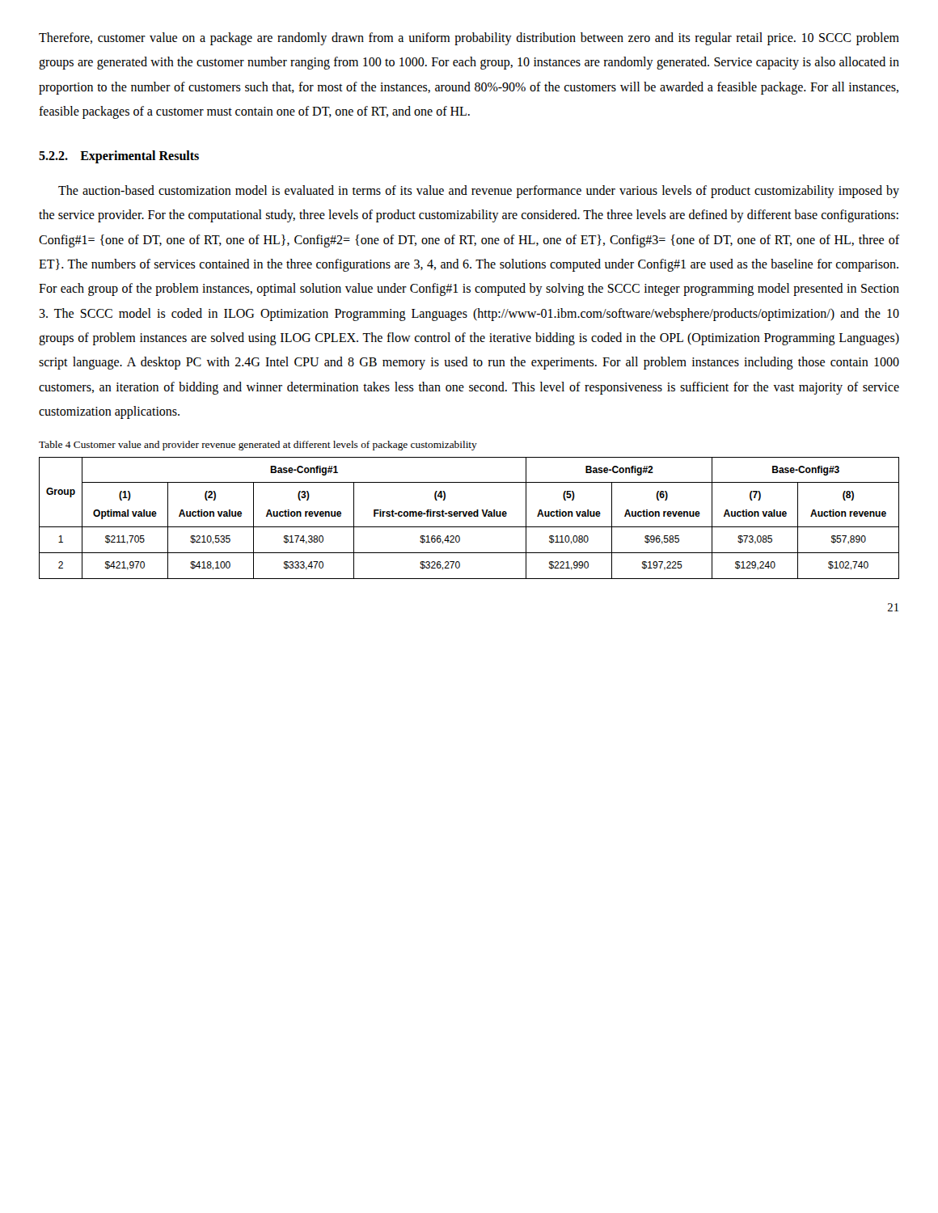Therefore, customer value on a package are randomly drawn from a uniform probability distribution between zero and its regular retail price. 10 SCCC problem groups are generated with the customer number ranging from 100 to 1000. For each group, 10 instances are randomly generated. Service capacity is also allocated in proportion to the number of customers such that, for most of the instances, around 80%-90% of the customers will be awarded a feasible package. For all instances, feasible packages of a customer must contain one of DT, one of RT, and one of HL.
5.2.2. Experimental Results
The auction-based customization model is evaluated in terms of its value and revenue performance under various levels of product customizability imposed by the service provider. For the computational study, three levels of product customizability are considered. The three levels are defined by different base configurations: Config#1= {one of DT, one of RT, one of HL}, Config#2= {one of DT, one of RT, one of HL, one of ET}, Config#3= {one of DT, one of RT, one of HL, three of ET}. The numbers of services contained in the three configurations are 3, 4, and 6. The solutions computed under Config#1 are used as the baseline for comparison. For each group of the problem instances, optimal solution value under Config#1 is computed by solving the SCCC integer programming model presented in Section 3. The SCCC model is coded in ILOG Optimization Programming Languages (http://www-01.ibm.com/software/websphere/products/optimization/) and the 10 groups of problem instances are solved using ILOG CPLEX. The flow control of the iterative bidding is coded in the OPL (Optimization Programming Languages) script language. A desktop PC with 2.4G Intel CPU and 8 GB memory is used to run the experiments. For all problem instances including those contain 1000 customers, an iteration of bidding and winner determination takes less than one second. This level of responsiveness is sufficient for the vast majority of service customization applications.
Table 4 Customer value and provider revenue generated at different levels of package customizability
| Group | Base-Config#1 | Base-Config#2 | Base-Config#3 |
| --- | --- | --- | --- |
| (1) Optimal value | (2) Auction value | (3) Auction revenue | (4) First-come-first-served Value | (5) Auction value | (6) Auction revenue | (7) Auction value | (8) Auction revenue |
| 1 | $211,705 | $210,535 | $174,380 | $166,420 | $110,080 | $96,585 | $73,085 | $57,890 |
| 2 | $421,970 | $418,100 | $333,470 | $326,270 | $221,990 | $197,225 | $129,240 | $102,740 |
21